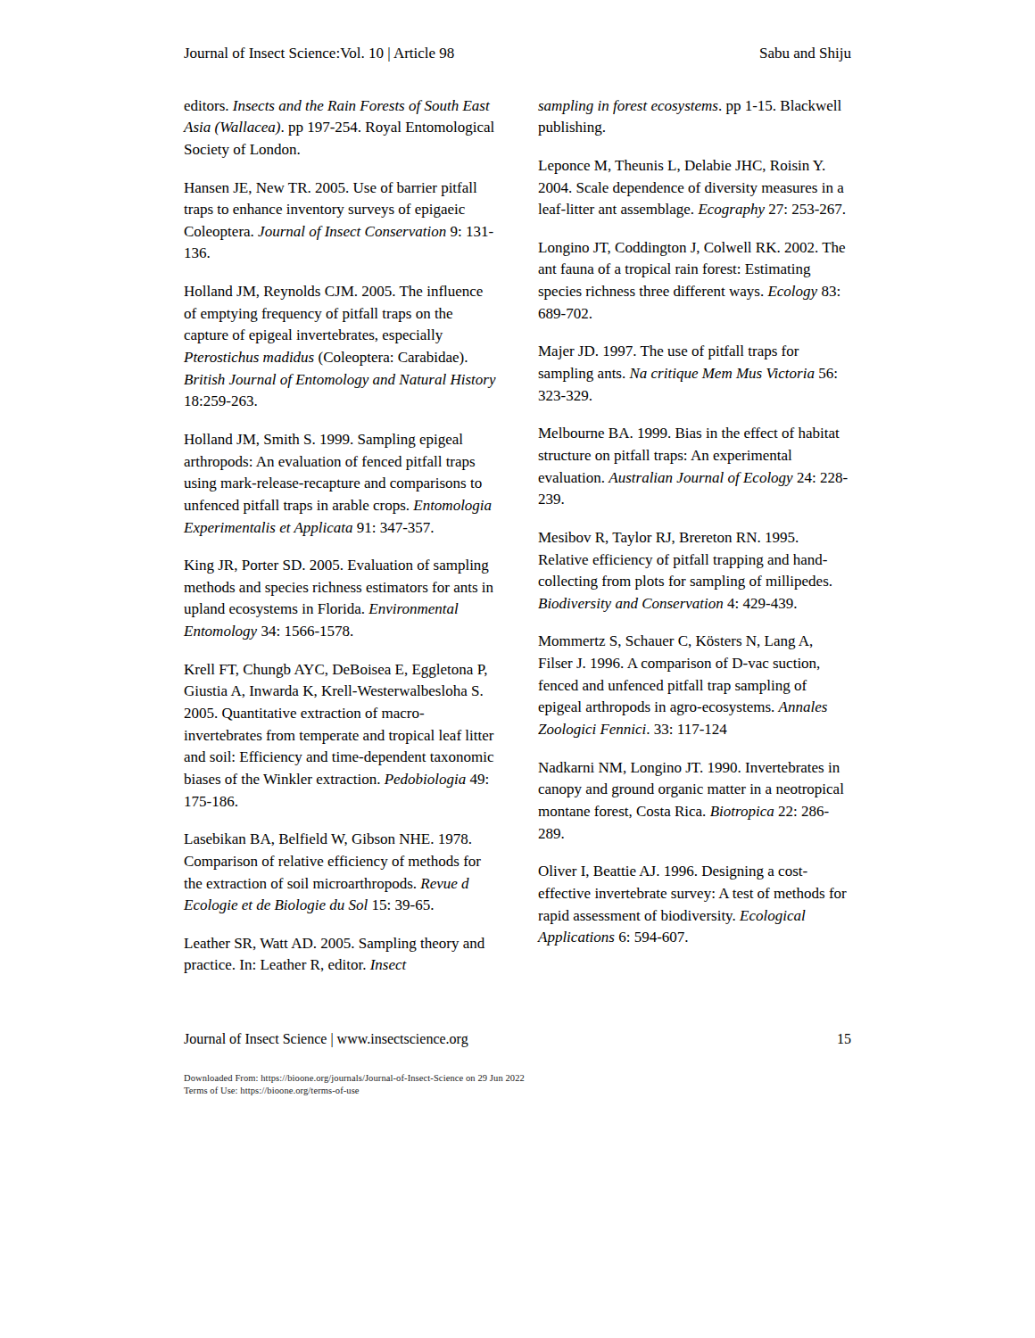Journal of Insect Science:Vol. 10 | Article 98
Sabu and Shiju
editors. Insects and the Rain Forests of South East Asia (Wallacea). pp 197-254. Royal Entomological Society of London.
Hansen JE, New TR. 2005. Use of barrier pitfall traps to enhance inventory surveys of epigaeic Coleoptera. Journal of Insect Conservation 9: 131-136.
Holland JM, Reynolds CJM. 2005. The influence of emptying frequency of pitfall traps on the capture of epigeal invertebrates, especially Pterostichus madidus (Coleoptera: Carabidae). British Journal of Entomology and Natural History 18:259-263.
Holland JM, Smith S. 1999. Sampling epigeal arthropods: An evaluation of fenced pitfall traps using mark-release-recapture and comparisons to unfenced pitfall traps in arable crops. Entomologia Experimentalis et Applicata 91: 347-357.
King JR, Porter SD. 2005. Evaluation of sampling methods and species richness estimators for ants in upland ecosystems in Florida. Environmental Entomology 34: 1566-1578.
Krell FT, Chungb AYC, DeBoisea E, Eggletona P, Giustia A, Inwarda K, Krell-Westerwalbesloha S. 2005. Quantitative extraction of macro-invertebrates from temperate and tropical leaf litter and soil: Efficiency and time-dependent taxonomic biases of the Winkler extraction. Pedobiologia 49: 175-186.
Lasebikan BA, Belfield W, Gibson NHE. 1978. Comparison of relative efficiency of methods for the extraction of soil microarthropods. Revue d Ecologie et de Biologie du Sol 15: 39-65.
Leather SR, Watt AD. 2005. Sampling theory and practice. In: Leather R, editor. Insect
sampling in forest ecosystems. pp 1-15. Blackwell publishing.
Leponce M, Theunis L, Delabie JHC, Roisin Y. 2004. Scale dependence of diversity measures in a leaf-litter ant assemblage. Ecography 27: 253-267.
Longino JT, Coddington J, Colwell RK. 2002. The ant fauna of a tropical rain forest: Estimating species richness three different ways. Ecology 83: 689-702.
Majer JD. 1997. The use of pitfall traps for sampling ants. Na critique Mem Mus Victoria 56: 323-329.
Melbourne BA. 1999. Bias in the effect of habitat structure on pitfall traps: An experimental evaluation. Australian Journal of Ecology 24: 228-239.
Mesibov R, Taylor RJ, Brereton RN. 1995. Relative efficiency of pitfall trapping and hand-collecting from plots for sampling of millipedes. Biodiversity and Conservation 4: 429-439.
Mommertz S, Schauer C, Kösters N, Lang A, Filser J. 1996. A comparison of D-vac suction, fenced and unfenced pitfall trap sampling of epigeal arthropods in agro-ecosystems. Annales Zoologici Fennici. 33: 117-124
Nadkarni NM, Longino JT. 1990. Invertebrates in canopy and ground organic matter in a neotropical montane forest, Costa Rica. Biotropica 22: 286-289.
Oliver I, Beattie AJ. 1996. Designing a cost-effective invertebrate survey: A test of methods for rapid assessment of biodiversity. Ecological Applications 6: 594-607.
Journal of Insect Science | www.insectscience.org
15
Downloaded From: https://bioone.org/journals/Journal-of-Insect-Science on 29 Jun 2022
Terms of Use: https://bioone.org/terms-of-use